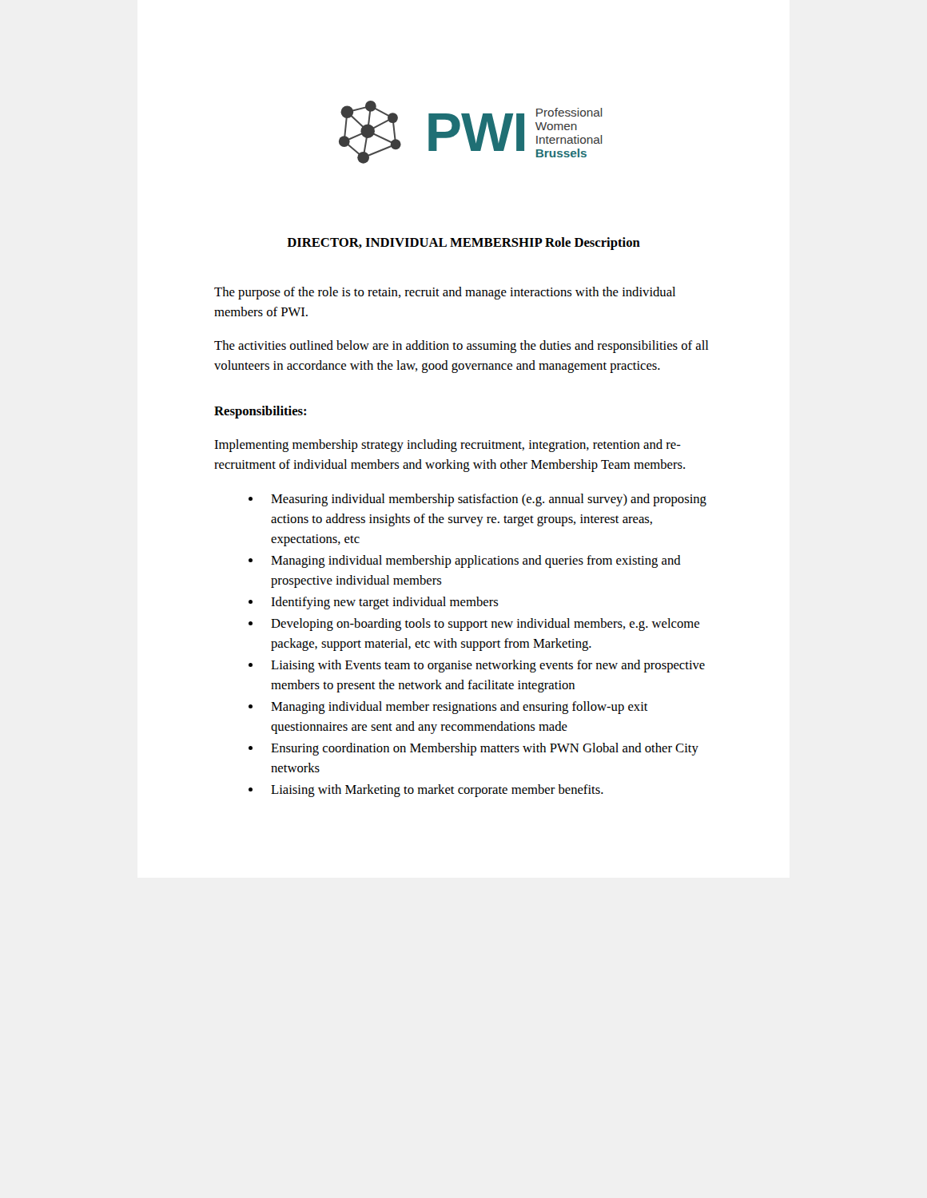PWI Professional Women International Brussels
DIRECTOR, INDIVIDUAL MEMBERSHIP Role Description
The purpose of the role is to retain, recruit and manage interactions with the individual members of PWI.
The activities outlined below are in addition to assuming the duties and responsibilities of all volunteers in accordance with the law, good governance and management practices.
Responsibilities:
Implementing membership strategy including recruitment, integration, retention and re-recruitment of individual members and working with other Membership Team members.
Measuring individual membership satisfaction (e.g. annual survey) and proposing actions to address insights of the survey re. target groups, interest areas, expectations, etc
Managing individual membership applications and queries from existing and prospective individual members
Identifying new target individual members
Developing on-boarding tools to support new individual members, e.g. welcome package, support material, etc with support from Marketing.
Liaising with Events team to organise networking events for new and prospective members to present the network and facilitate integration
Managing individual member resignations and ensuring follow-up exit questionnaires are sent and any recommendations made
Ensuring coordination on Membership matters with PWN Global and other City networks
Liaising with Marketing to market corporate member benefits.